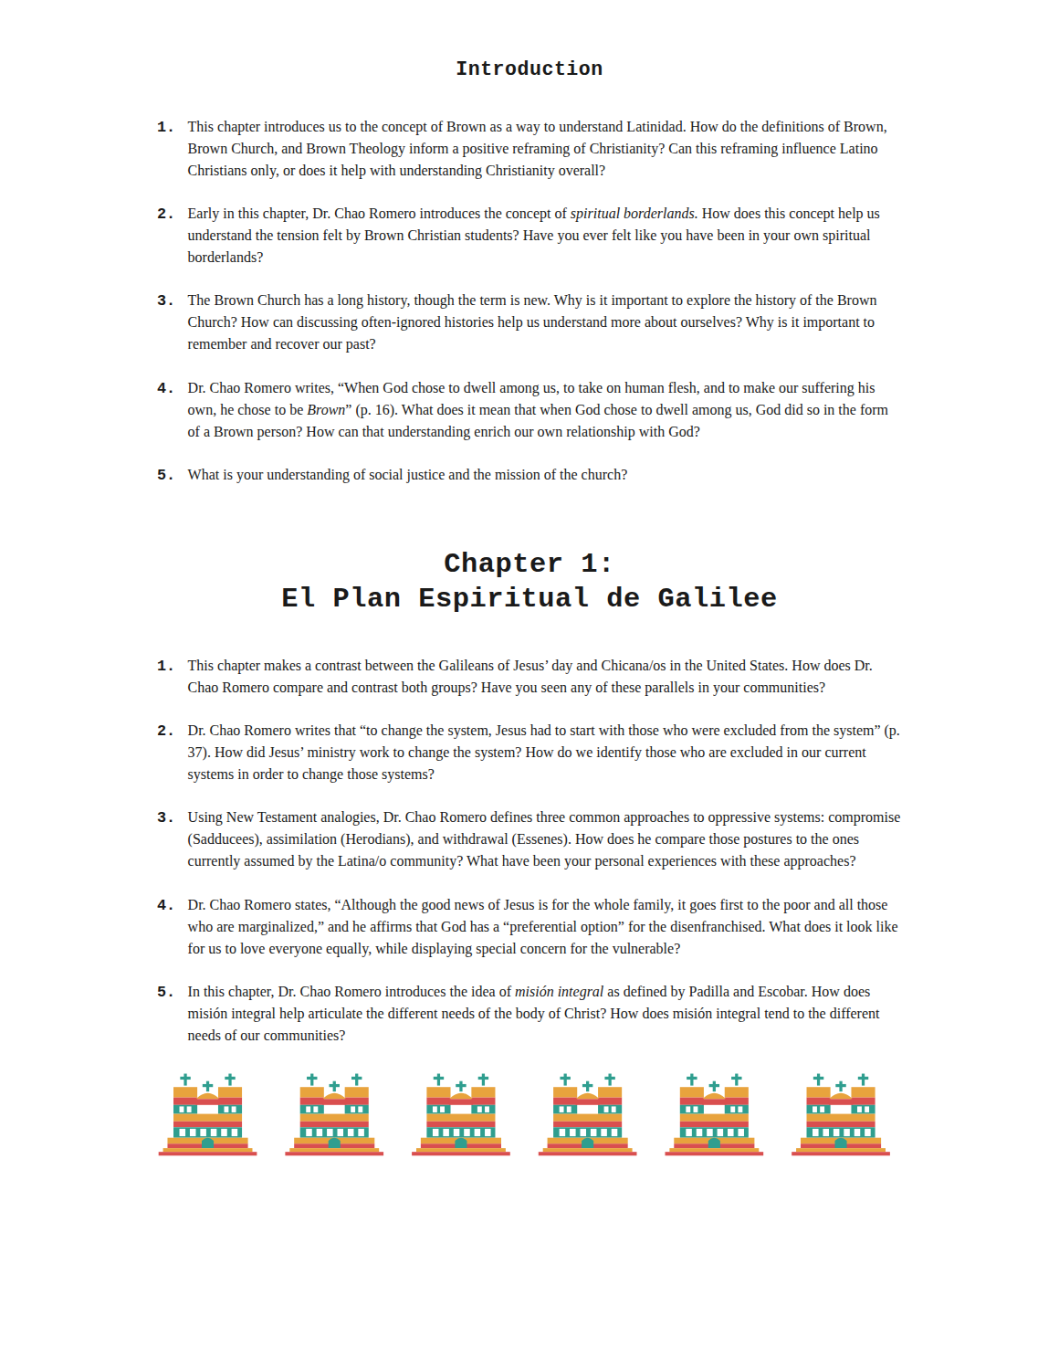Introduction
This chapter introduces us to the concept of Brown as a way to understand Latinidad. How do the definitions of Brown, Brown Church, and Brown Theology inform a positive reframing of Christianity? Can this reframing influence Latino Christians only, or does it help with understanding Christianity overall?
Early in this chapter, Dr. Chao Romero introduces the concept of spiritual borderlands. How does this concept help us understand the tension felt by Brown Christian students? Have you ever felt like you have been in your own spiritual borderlands?
The Brown Church has a long history, though the term is new. Why is it important to explore the history of the Brown Church? How can discussing often-ignored histories help us understand more about ourselves? Why is it important to remember and recover our past?
Dr. Chao Romero writes, “When God chose to dwell among us, to take on human flesh, and to make our suffering his own, he chose to be Brown” (p. 16). What does it mean that when God chose to dwell among us, God did so in the form of a Brown person? How can that understanding enrich our own relationship with God?
What is your understanding of social justice and the mission of the church?
Chapter 1:
El Plan Espiritual de Galilee
This chapter makes a contrast between the Galileans of Jesus’ day and Chicana/os in the United States. How does Dr. Chao Romero compare and contrast both groups? Have you seen any of these parallels in your communities?
Dr. Chao Romero writes that “to change the system, Jesus had to start with those who were excluded from the system” (p. 37). How did Jesus’ ministry work to change the system? How do we identify those who are excluded in our current systems in order to change those systems?
Using New Testament analogies, Dr. Chao Romero defines three common approaches to oppressive systems: compromise (Sadducees), assimilation (Herodians), and withdrawal (Essenes). How does he compare those postures to the ones currently assumed by the Latina/o community? What have been your personal experiences with these approaches?
Dr. Chao Romero states, “Although the good news of Jesus is for the whole family, it goes first to the poor and all those who are marginalized,” and he affirms that God has a “preferential option” for the disenfranchised. What does it look like for us to love everyone equally, while displaying special concern for the vulnerable?
In this chapter, Dr. Chao Romero introduces the idea of misión integral as defined by Padilla and Escobar. How does misión integral help articulate the different needs of the body of Christ? How does misión integral tend to the different needs of our communities?